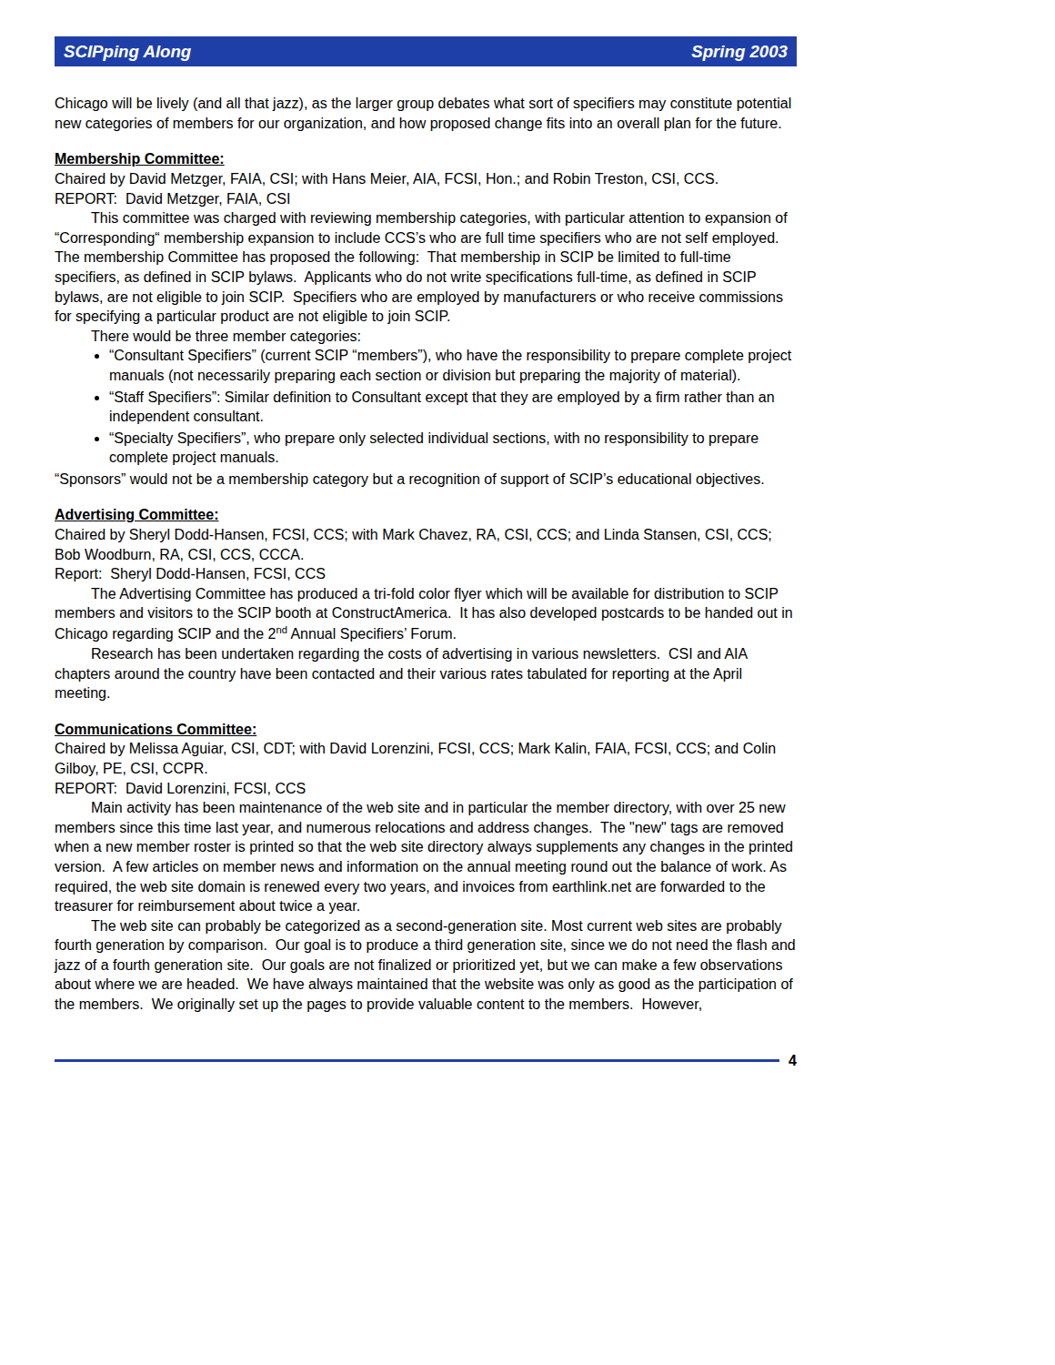SCIPping Along Spring 2003
Chicago will be lively (and all that jazz), as the larger group debates what sort of specifiers may constitute potential new categories of members for our organization, and how proposed change fits into an overall plan for the future.
Membership Committee:
Chaired by David Metzger, FAIA, CSI; with Hans Meier, AIA, FCSI, Hon.; and Robin Treston, CSI, CCS.
REPORT: David Metzger, FAIA, CSI
This committee was charged with reviewing membership categories, with particular attention to expansion of “Corresponding“ membership expansion to include CCS’s who are full time specifiers who are not self employed. The membership Committee has proposed the following: That membership in SCIP be limited to full-time specifiers, as defined in SCIP bylaws. Applicants who do not write specifications full-time, as defined in SCIP bylaws, are not eligible to join SCIP. Specifiers who are employed by manufacturers or who receive commissions for specifying a particular product are not eligible to join SCIP.
There would be three member categories:
“Consultant Specifiers” (current SCIP “members”), who have the responsibility to prepare complete project manuals (not necessarily preparing each section or division but preparing the majority of material).
“Staff Specifiers”: Similar definition to Consultant except that they are employed by a firm rather than an independent consultant.
“Specialty Specifiers”, who prepare only selected individual sections, with no responsibility to prepare complete project manuals.
“Sponsors” would not be a membership category but a recognition of support of SCIP’s educational objectives.
Advertising Committee:
Chaired by Sheryl Dodd-Hansen, FCSI, CCS; with Mark Chavez, RA, CSI, CCS; and Linda Stansen, CSI, CCS; Bob Woodburn, RA, CSI, CCS, CCCA.
Report: Sheryl Dodd-Hansen, FCSI, CCS
The Advertising Committee has produced a tri-fold color flyer which will be available for distribution to SCIP members and visitors to the SCIP booth at ConstructAmerica. It has also developed postcards to be handed out in Chicago regarding SCIP and the 2nd Annual Specifiers’ Forum.
Research has been undertaken regarding the costs of advertising in various newsletters. CSI and AIA chapters around the country have been contacted and their various rates tabulated for reporting at the April meeting.
Communications Committee:
Chaired by Melissa Aguiar, CSI, CDT; with David Lorenzini, FCSI, CCS; Mark Kalin, FAIA, FCSI, CCS; and Colin Gilboy, PE, CSI, CCPR.
REPORT: David Lorenzini, FCSI, CCS
Main activity has been maintenance of the web site and in particular the member directory, with over 25 new members since this time last year, and numerous relocations and address changes. The "new" tags are removed when a new member roster is printed so that the web site directory always supplements any changes in the printed version. A few articles on member news and information on the annual meeting round out the balance of work. As required, the web site domain is renewed every two years, and invoices from earthlink.net are forwarded to the treasurer for reimbursement about twice a year.
The web site can probably be categorized as a second-generation site. Most current web sites are probably fourth generation by comparison. Our goal is to produce a third generation site, since we do not need the flash and jazz of a fourth generation site. Our goals are not finalized or prioritized yet, but we can make a few observations about where we are headed. We have always maintained that the website was only as good as the participation of the members. We originally set up the pages to provide valuable content to the members. However,
4